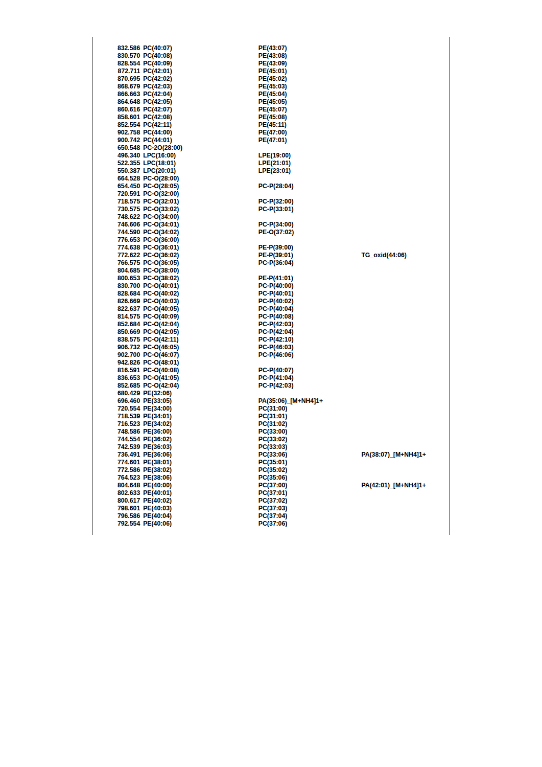| 832.586 | PC(40:07) | PE(43:07) | |
| 830.570 | PC(40:08) | PE(43:08) | |
| 828.554 | PC(40:09) | PE(43:09) | |
| 872.711 | PC(42:01) | PE(45:01) | |
| 870.695 | PC(42:02) | PE(45:02) | |
| 868.679 | PC(42:03) | PE(45:03) | |
| 866.663 | PC(42:04) | PE(45:04) | |
| 864.648 | PC(42:05) | PE(45:05) | |
| 860.616 | PC(42:07) | PE(45:07) | |
| 858.601 | PC(42:08) | PE(45:08) | |
| 852.554 | PC(42:11) | PE(45:11) | |
| 902.758 | PC(44:00) | PE(47:00) | |
| 900.742 | PC(44:01) | PE(47:01) | |
| 650.548 | PC-2O(28:00) | | |
| 496.340 | LPC(16:00) | LPE(19:00) | |
| 522.355 | LPC(18:01) | LPE(21:01) | |
| 550.387 | LPC(20:01) | LPE(23:01) | |
| 664.528 | PC-O(28:00) | | |
| 654.450 | PC-O(28:05) | PC-P(28:04) | |
| 720.591 | PC-O(32:00) | | |
| 718.575 | PC-O(32:01) | PC-P(32:00) | |
| 730.575 | PC-O(33:02) | PC-P(33:01) | |
| 748.622 | PC-O(34:00) | | |
| 746.606 | PC-O(34:01) | PC-P(34:00) | |
| 744.590 | PC-O(34:02) | PE-O(37:02) | |
| 776.653 | PC-O(36:00) | | |
| 774.638 | PC-O(36:01) | PE-P(39:00) | |
| 772.622 | PC-O(36:02) | PE-P(39:01) | TG_oxid(44:06) |
| 766.575 | PC-O(36:05) | PC-P(36:04) | |
| 804.685 | PC-O(38:00) | | |
| 800.653 | PC-O(38:02) | PE-P(41:01) | |
| 830.700 | PC-O(40:01) | PC-P(40:00) | |
| 828.684 | PC-O(40:02) | PC-P(40:01) | |
| 826.669 | PC-O(40:03) | PC-P(40:02) | |
| 822.637 | PC-O(40:05) | PC-P(40:04) | |
| 814.575 | PC-O(40:09) | PC-P(40:08) | |
| 852.684 | PC-O(42:04) | PC-P(42:03) | |
| 850.669 | PC-O(42:05) | PC-P(42:04) | |
| 838.575 | PC-O(42:11) | PC-P(42:10) | |
| 906.732 | PC-O(46:05) | PC-P(46:03) | |
| 902.700 | PC-O(46:07) | PC-P(46:06) | |
| 942.826 | PC-O(48:01) | | |
| 816.591 | PC-O(40:08) | PC-P(40:07) | |
| 836.653 | PC-O(41:05) | PC-P(41:04) | |
| 852.685 | PC-O(42:04) | PC-P(42:03) | |
| 680.429 | PE(32:06) | | |
| 696.460 | PE(33:05) | PA(35:06)_[M+NH4]1+ | |
| 720.554 | PE(34:00) | PC(31:00) | |
| 718.539 | PE(34:01) | PC(31:01) | |
| 716.523 | PE(34:02) | PC(31:02) | |
| 748.586 | PE(36:00) | PC(33:00) | |
| 744.554 | PE(36:02) | PC(33:02) | |
| 742.539 | PE(36:03) | PC(33:03) | |
| 736.491 | PE(36:06) | PC(33:06) | PA(38:07)_[M+NH4]1+ |
| 774.601 | PE(38:01) | PC(35:01) | |
| 772.586 | PE(38:02) | PC(35:02) | |
| 764.523 | PE(38:06) | PC(35:06) | |
| 804.648 | PE(40:00) | PC(37:00) | PA(42:01)_[M+NH4]1+ |
| 802.633 | PE(40:01) | PC(37:01) | |
| 800.617 | PE(40:02) | PC(37:02) | |
| 798.601 | PE(40:03) | PC(37:03) | |
| 796.586 | PE(40:04) | PC(37:04) | |
| 792.554 | PE(40:06) | PC(37:06) | |